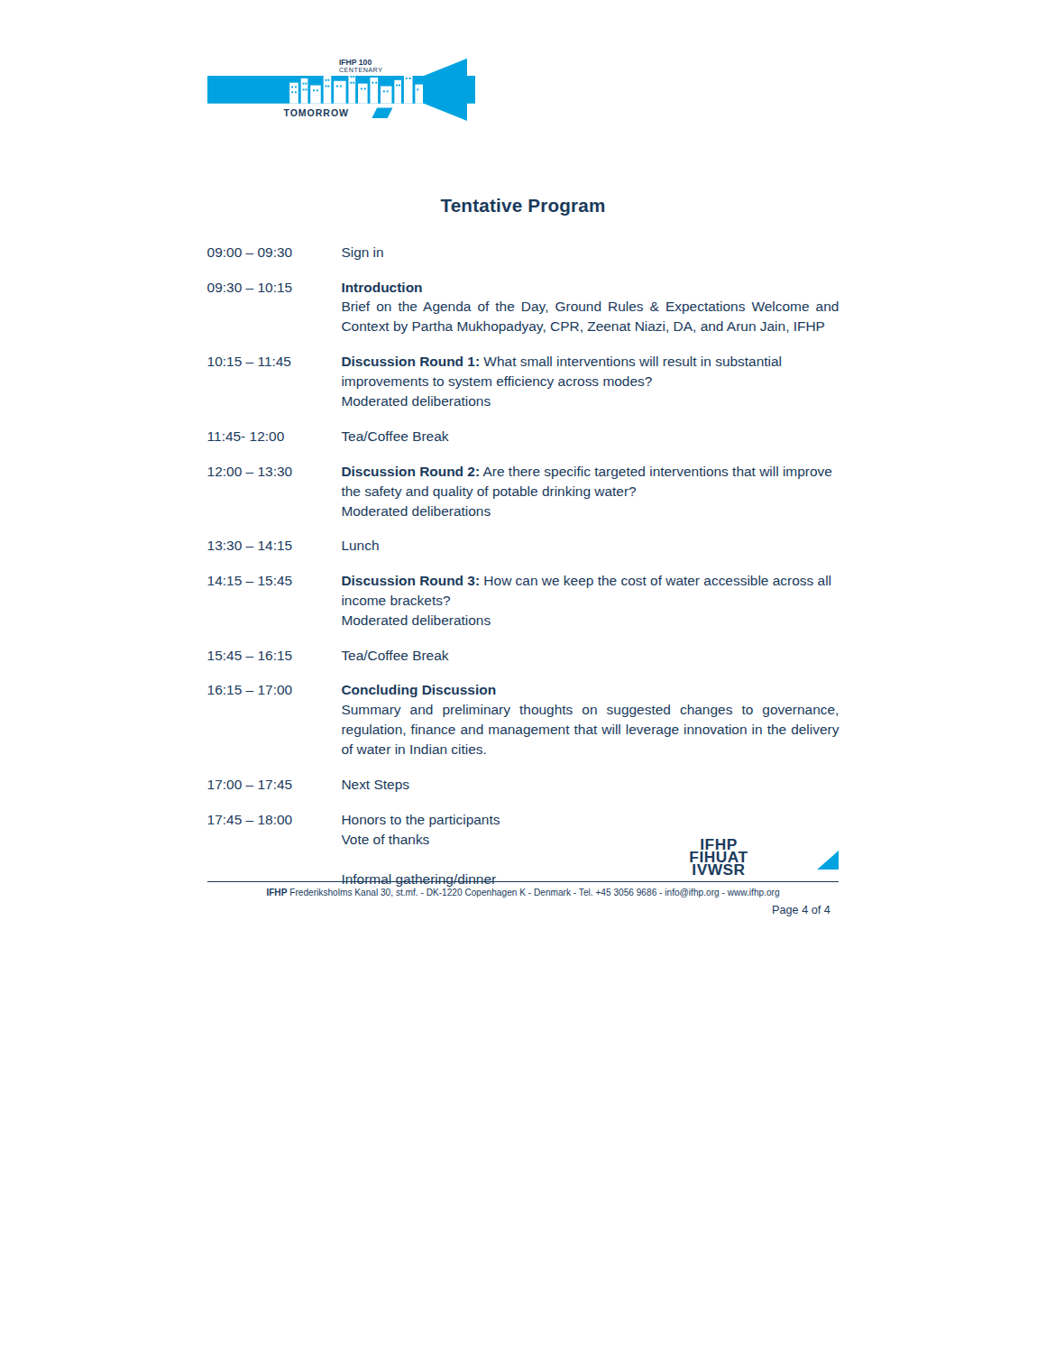IFHP 100 CENTENARY TOMORROW
Tentative Program
| 09:00 – 09:30 | Sign in |
| 09:30 – 10:15 | Introduction Brief on the Agenda of the Day, Ground Rules & Expectations Welcome and Context by Partha Mukhopadyay, CPR, Zeenat Niazi, DA, and Arun Jain, IFHP |
| 10:15 – 11:45 | Discussion Round 1: What small interventions will result in substantial improvements to system efficiency across modes? Moderated deliberations |
| 11:45- 12:00 | Tea/Coffee Break |
| 12:00 – 13:30 | Discussion Round 2: Are there specific targeted interventions that will improve the safety and quality of potable drinking water? Moderated deliberations |
| 13:30 – 14:15 | Lunch |
| 14:15 – 15:45 | Discussion Round 3: How can we keep the cost of water accessible across all income brackets? Moderated deliberations |
| 15:45 – 16:15 | Tea/Coffee Break |
| 16:15 – 17:00 | Concluding Discussion Summary and preliminary thoughts on suggested changes to governance, regulation, finance and management that will leverage innovation in the delivery of water in Indian cities. |
| 17:00 – 17:45 | Next Steps |
| 17:45 – 18:00 | Honors to the participants Vote of thanks Informal gathering/dinner |
IFHP FIHUAT IVWSR
IFHP Frederiksholms Kanal 30, st.mf. - DK-1220 Copenhagen K - Denmark - Tel. +45 3056 9686 - info@ifhp.org - www.ifhp.org
Page 4 of 4